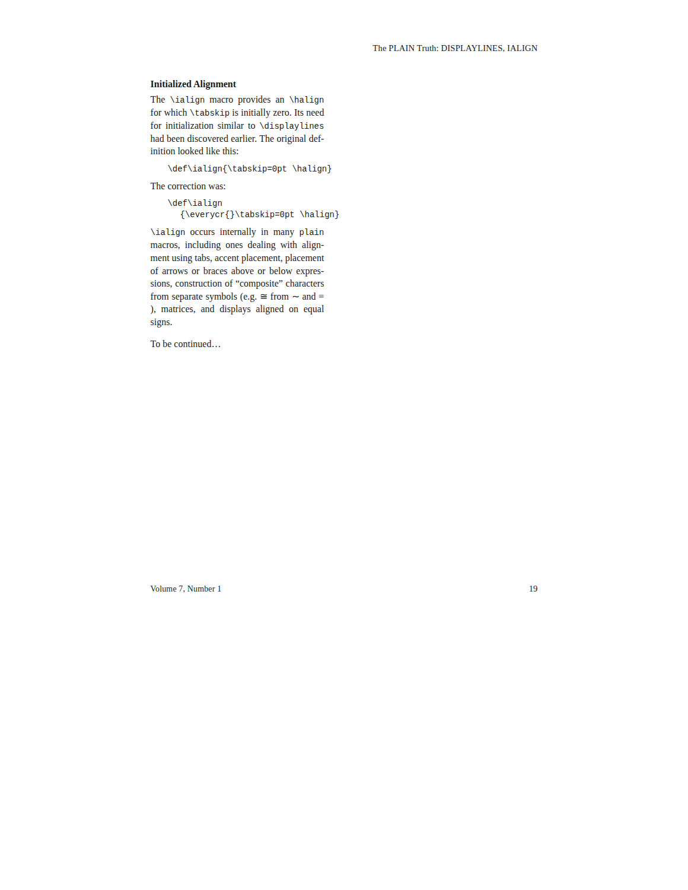The PLAIN Truth: DISPLAYLINES, IALIGN
Initialized Alignment
The \ialign macro provides an \halign for which \tabskip is initially zero. Its need for initialization similar to \displaylines had been discovered earlier. The original definition looked like this:
\def\ialign{\tabskip=0pt \halign}
The correction was:
\def\ialign{\everycr{}\tabskip=0pt \halign}
\ialign occurs internally in many plain macros, including ones dealing with alignment using tabs, accent placement, placement of arrows or braces above or below expressions, construction of “composite” characters from separate symbols (e.g. ≅ from ∼ and = ), matrices, and displays aligned on equal signs.
To be continued…
Volume 7, Number 1 19